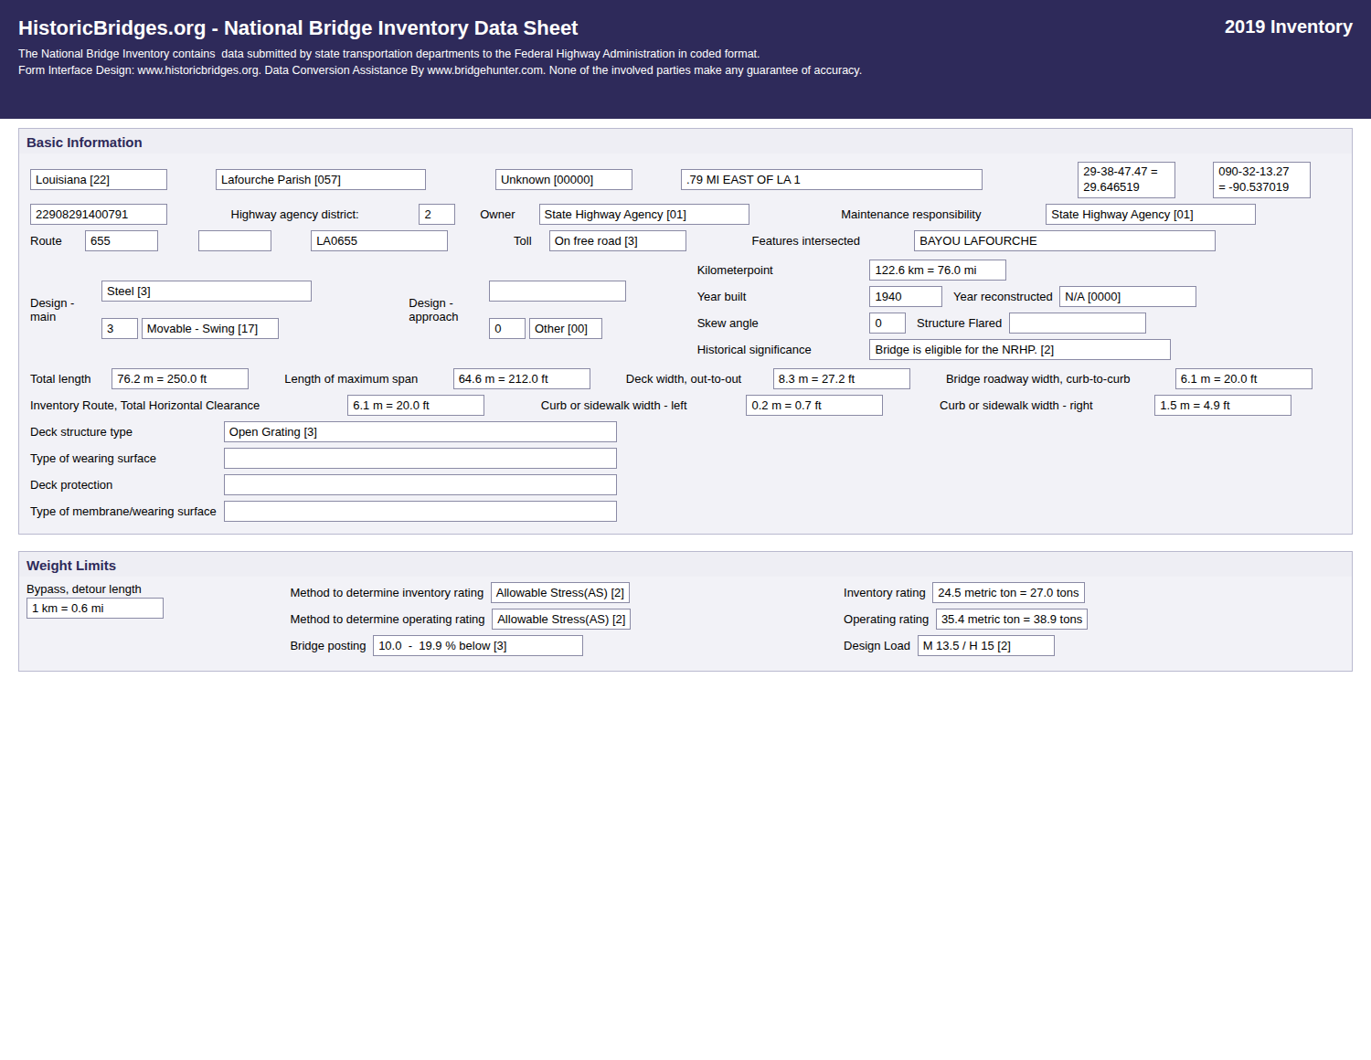HistoricBridges.org - National Bridge Inventory Data Sheet
2019 Inventory
The National Bridge Inventory contains data submitted by state transportation departments to the Federal Highway Administration in coded format.
Form Interface Design: www.historicbridges.org. Data Conversion Assistance By www.bridgehunter.com. None of the involved parties make any guarantee of accuracy.
Basic Information
| Louisiana [22] | Lafourche Parish [057] | Unknown [00000] | .79 MI EAST OF LA 1 | 29-38-47.47 = 29.646519 | 090-32-13.27 = -90.537019 |
| 22908291400791 | Highway agency district: | 2 | Owner | State Highway Agency [01] | Maintenance responsibility | State Highway Agency [01] |
| Route | 655 | | LA0655 | Toll | On free road [3] | Features intersected | BAYOU LAFOURCHE |
| Design - main | Steel [3] 3 Movable - Swing [17] | Design - approach | 0 Other [00] | / Kilometerpoint / 122.6 km = 76.0 mi / / Year built / 1940 Year reconstructed N/A [0000] / / Skew angle / 0 Structure Flared / / Historical significance / Bridge is eligible for the NRHP. [2] / |
| Total length | 76.2 m = 250.0 ft | Length of maximum span | 64.6 m = 212.0 ft | Deck width, out-to-out | 8.3 m = 27.2 ft | Bridge roadway width, curb-to-curb | 6.1 m = 20.0 ft |
| Inventory Route, Total Horizontal Clearance | 6.1 m = 20.0 ft | Curb or sidewalk width - left | 0.2 m = 0.7 ft | Curb or sidewalk width - right | 1.5 m = 4.9 ft |
| Deck structure type | Open Grating [3] |
| Type of wearing surface | |
| Deck protection | |
| Type of membrane/wearing surface | |
Weight Limits
Bypass, detour length 1 km = 0.6 mi
Method to determine inventory rating Allowable Stress(AS) [2]
Method to determine operating rating Allowable Stress(AS) [2]
Bridge posting 10.0 - 19.9 % below [3]
Inventory rating 24.5 metric ton = 27.0 tons
Operating rating 35.4 metric ton = 38.9 tons
Design Load M 13.5 / H 15 [2]